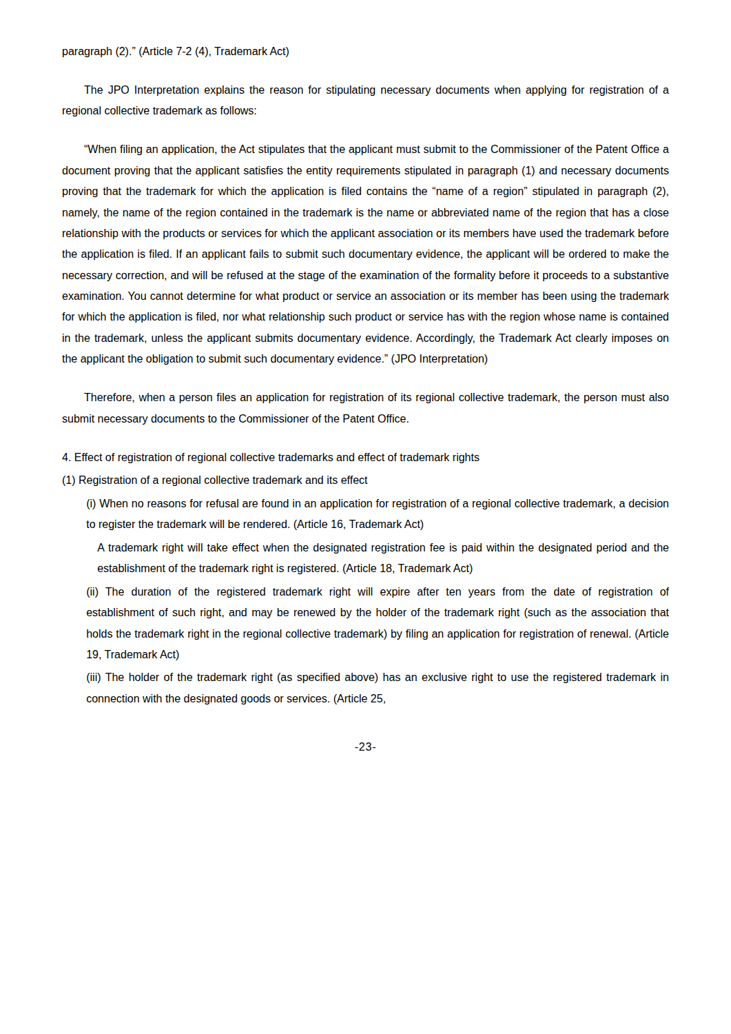paragraph (2).” (Article 7-2 (4), Trademark Act)
The JPO Interpretation explains the reason for stipulating necessary documents when applying for registration of a regional collective trademark as follows:
“When filing an application, the Act stipulates that the applicant must submit to the Commissioner of the Patent Office a document proving that the applicant satisfies the entity requirements stipulated in paragraph (1) and necessary documents proving that the trademark for which the application is filed contains the “name of a region” stipulated in paragraph (2), namely, the name of the region contained in the trademark is the name or abbreviated name of the region that has a close relationship with the products or services for which the applicant association or its members have used the trademark before the application is filed. If an applicant fails to submit such documentary evidence, the applicant will be ordered to make the necessary correction, and will be refused at the stage of the examination of the formality before it proceeds to a substantive examination. You cannot determine for what product or service an association or its member has been using the trademark for which the application is filed, nor what relationship such product or service has with the region whose name is contained in the trademark, unless the applicant submits documentary evidence. Accordingly, the Trademark Act clearly imposes on the applicant the obligation to submit such documentary evidence.” (JPO Interpretation)
Therefore, when a person files an application for registration of its regional collective trademark, the person must also submit necessary documents to the Commissioner of the Patent Office.
4. Effect of registration of regional collective trademarks and effect of trademark rights
(1) Registration of a regional collective trademark and its effect
(i) When no reasons for refusal are found in an application for registration of a regional collective trademark, a decision to register the trademark will be rendered. (Article 16, Trademark Act)
A trademark right will take effect when the designated registration fee is paid within the designated period and the establishment of the trademark right is registered. (Article 18, Trademark Act)
(ii) The duration of the registered trademark right will expire after ten years from the date of registration of establishment of such right, and may be renewed by the holder of the trademark right (such as the association that holds the trademark right in the regional collective trademark) by filing an application for registration of renewal. (Article 19, Trademark Act)
(iii) The holder of the trademark right (as specified above) has an exclusive right to use the registered trademark in connection with the designated goods or services. (Article 25,
-23-